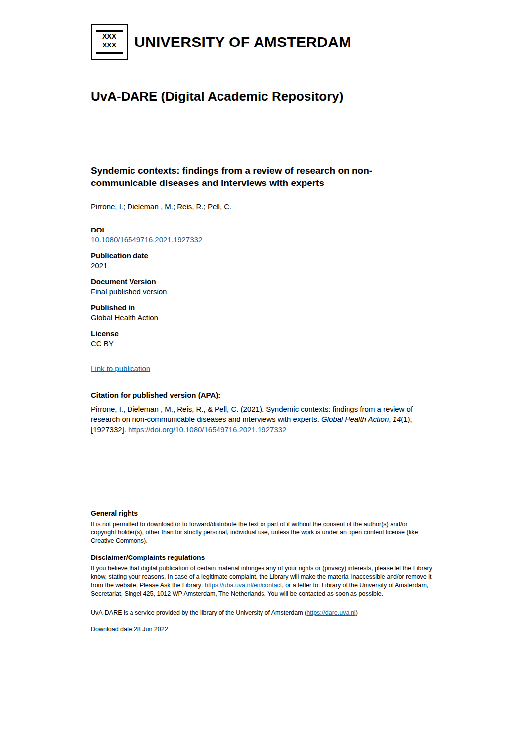XXX XXX
UNIVERSITY OF AMSTERDAM
UvA-DARE (Digital Academic Repository)
Syndemic contexts: findings from a review of research on non-communicable diseases and interviews with experts
Pirrone, I.; Dieleman , M.; Reis, R.; Pell, C.
DOI
10.1080/16549716.2021.1927332
Publication date
2021
Document Version
Final published version
Published in
Global Health Action
License
CC BY
Link to publication
Citation for published version (APA):
Pirrone, I., Dieleman , M., Reis, R., & Pell, C. (2021). Syndemic contexts: findings from a review of research on non-communicable diseases and interviews with experts. Global Health Action, 14(1), [1927332]. https://doi.org/10.1080/16549716.2021.1927332
General rights
It is not permitted to download or to forward/distribute the text or part of it without the consent of the author(s) and/or copyright holder(s), other than for strictly personal, individual use, unless the work is under an open content license (like Creative Commons).
Disclaimer/Complaints regulations
If you believe that digital publication of certain material infringes any of your rights or (privacy) interests, please let the Library know, stating your reasons. In case of a legitimate complaint, the Library will make the material inaccessible and/or remove it from the website. Please Ask the Library: https://uba.uva.nl/en/contact, or a letter to: Library of the University of Amsterdam, Secretariat, Singel 425, 1012 WP Amsterdam, The Netherlands. You will be contacted as soon as possible.
UvA-DARE is a service provided by the library of the University of Amsterdam (https://dare.uva.nl)
Download date:28 Jun 2022